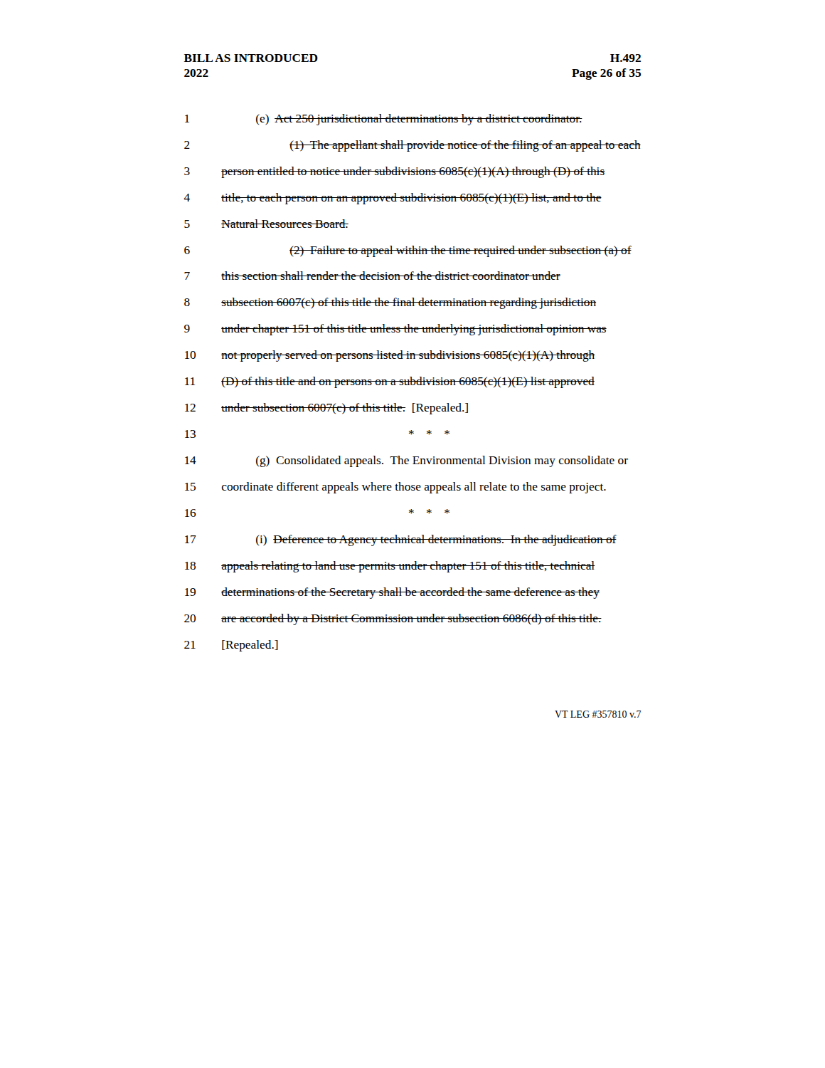BILL AS INTRODUCED 2022
H.492 Page 26 of 35
| 1 | (e) Act 250 jurisdictional determinations by a district coordinator. |
| 2 | (1) The appellant shall provide notice of the filing of an appeal to each |
| 3 | person entitled to notice under subdivisions 6085(c)(1)(A) through (D) of this |
| 4 | title, to each person on an approved subdivision 6085(c)(1)(E) list, and to the |
| 5 | Natural Resources Board. |
| 6 | (2) Failure to appeal within the time required under subsection (a) of |
| 7 | this section shall render the decision of the district coordinator under |
| 8 | subsection 6007(c) of this title the final determination regarding jurisdiction |
| 9 | under chapter 151 of this title unless the underlying jurisdictional opinion was |
| 10 | not properly served on persons listed in subdivisions 6085(c)(1)(A) through |
| 11 | (D) of this title and on persons on a subdivision 6085(c)(1)(E) list approved |
| 12 | under subsection 6007(c) of this title. [Repealed.] |
| 13 | * * * |
| 14 | (g) Consolidated appeals. The Environmental Division may consolidate or |
| 15 | coordinate different appeals where those appeals all relate to the same project. |
| 16 | * * * |
| 17 | (i) Deference to Agency technical determinations. In the adjudication of |
| 18 | appeals relating to land use permits under chapter 151 of this title, technical |
| 19 | determinations of the Secretary shall be accorded the same deference as they |
| 20 | are accorded by a District Commission under subsection 6086(d) of this title. |
| 21 | [Repealed.] |
VT LEG #357810 v.7